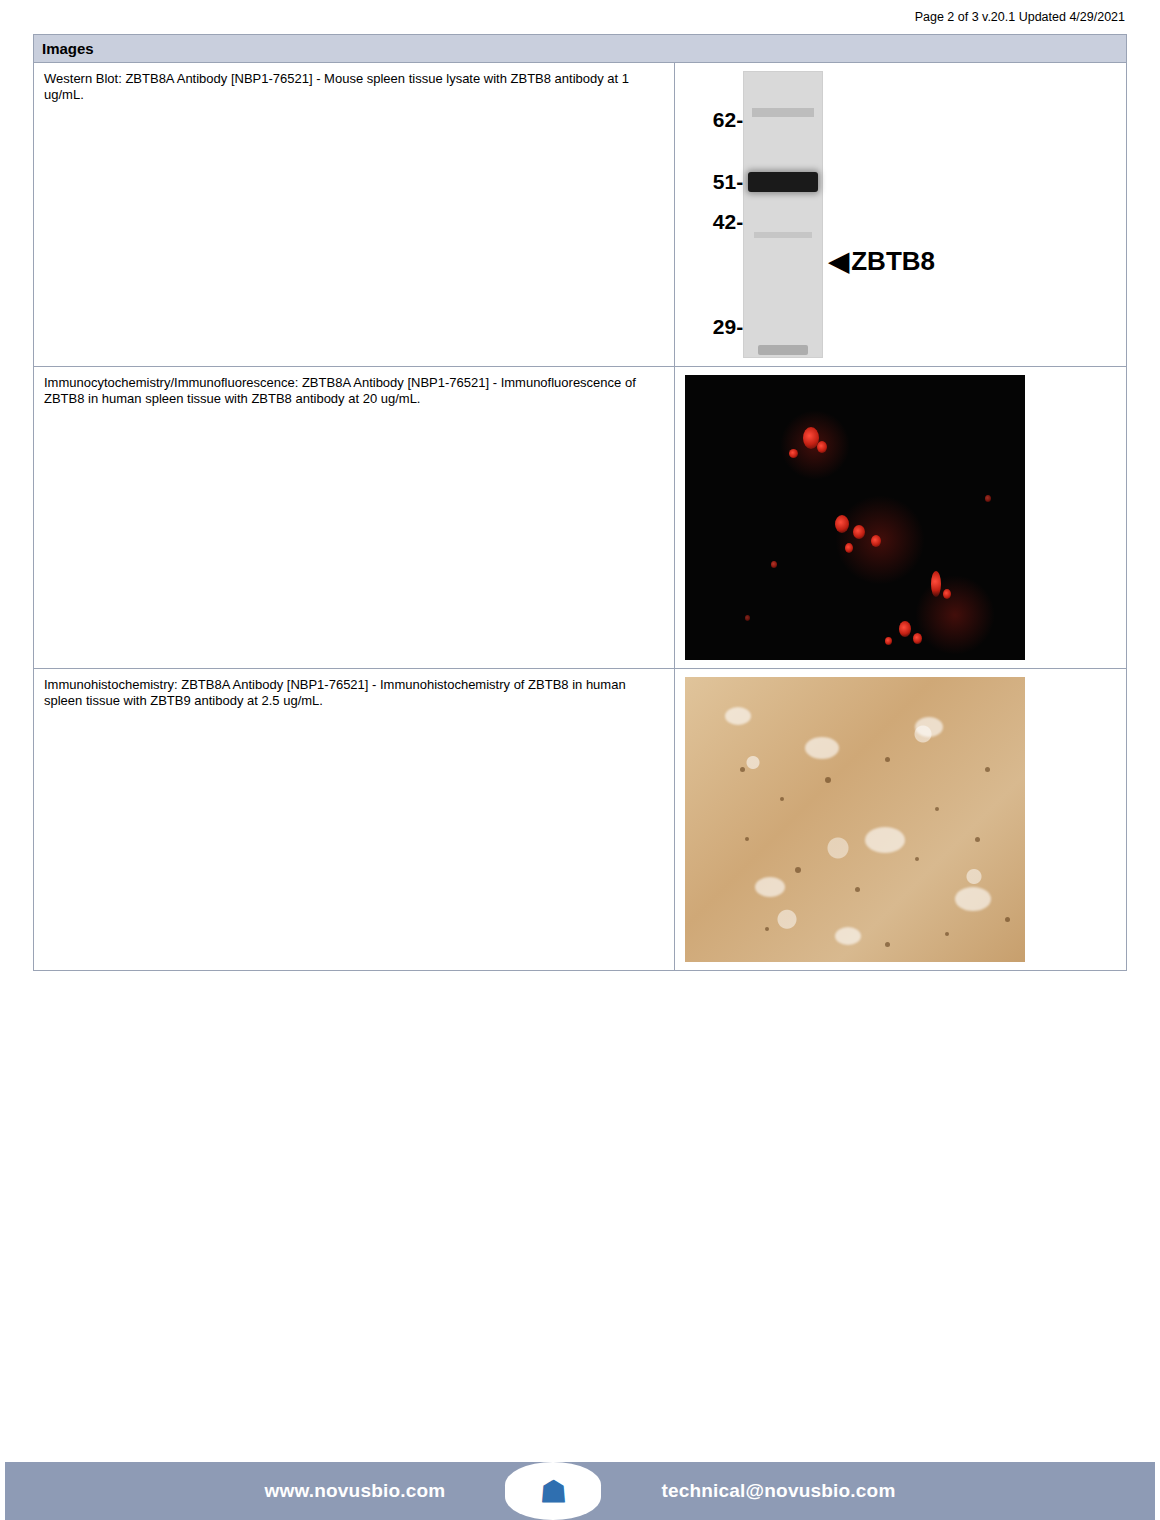Page 2 of 3 v.20.1 Updated 4/29/2021
Images
| Western Blot: ZBTB8A Antibody [NBP1-76521] - Mouse spleen tissue lysate with ZBTB8 antibody at 1 ug/mL. | 62- 51- 42- 29- ◀ ZBTB8 |
| Immunocytochemistry/Immunofluorescence: ZBTB8A Antibody [NBP1-76521] - Immunofluorescence of ZBTB8 in human spleen tissue with ZBTB8 antibody at 20 ug/mL. | |
| Immunohistochemistry: ZBTB8A Antibody [NBP1-76521] - Immunohistochemistry of ZBTB8 in human spleen tissue with ZBTB9 antibody at 2.5 ug/mL. | |
www.novusbio.com
☗
technical@novusbio.com